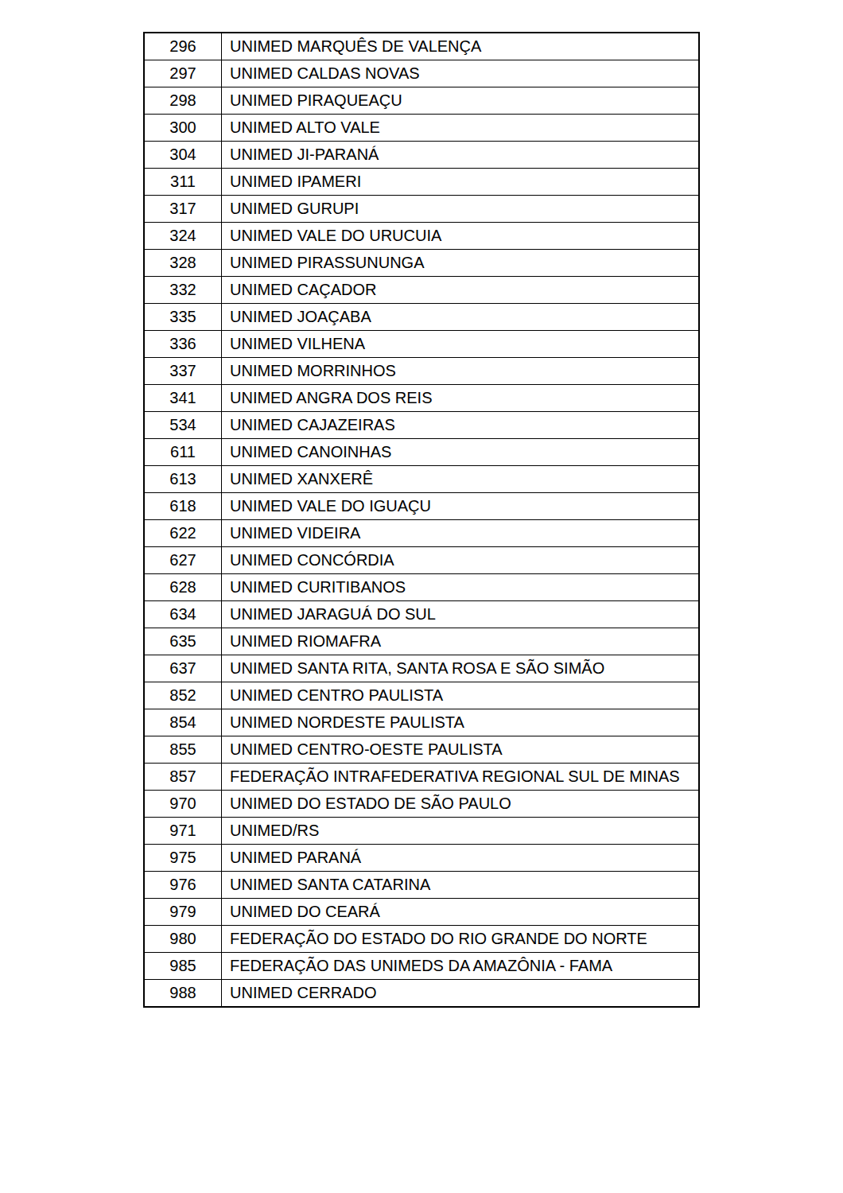| 296 | UNIMED MARQUÊS DE VALENÇA |
| 297 | UNIMED CALDAS NOVAS |
| 298 | UNIMED PIRAQUEAÇU |
| 300 | UNIMED ALTO VALE |
| 304 | UNIMED JI-PARANÁ |
| 311 | UNIMED IPAMERI |
| 317 | UNIMED GURUPI |
| 324 | UNIMED VALE DO URUCUIA |
| 328 | UNIMED PIRASSUNUNGA |
| 332 | UNIMED CAÇADOR |
| 335 | UNIMED JOAÇABA |
| 336 | UNIMED VILHENA |
| 337 | UNIMED MORRINHOS |
| 341 | UNIMED ANGRA DOS REIS |
| 534 | UNIMED CAJAZEIRAS |
| 611 | UNIMED CANOINHAS |
| 613 | UNIMED XANXERÊ |
| 618 | UNIMED VALE DO IGUAÇU |
| 622 | UNIMED VIDEIRA |
| 627 | UNIMED CONCÓRDIA |
| 628 | UNIMED CURITIBANOS |
| 634 | UNIMED JARAGUÁ DO SUL |
| 635 | UNIMED RIOMAFRA |
| 637 | UNIMED SANTA RITA, SANTA ROSA E SÃO SIMÃO |
| 852 | UNIMED CENTRO PAULISTA |
| 854 | UNIMED NORDESTE PAULISTA |
| 855 | UNIMED CENTRO-OESTE PAULISTA |
| 857 | FEDERAÇÃO INTRAFEDERATIVA REGIONAL SUL DE MINAS |
| 970 | UNIMED DO ESTADO DE SÃO PAULO |
| 971 | UNIMED/RS |
| 975 | UNIMED PARANÁ |
| 976 | UNIMED SANTA CATARINA |
| 979 | UNIMED DO CEARÁ |
| 980 | FEDERAÇÃO DO ESTADO DO RIO GRANDE DO NORTE |
| 985 | FEDERAÇÃO DAS UNIMEDS DA AMAZÔNIA - FAMA |
| 988 | UNIMED CERRADO |